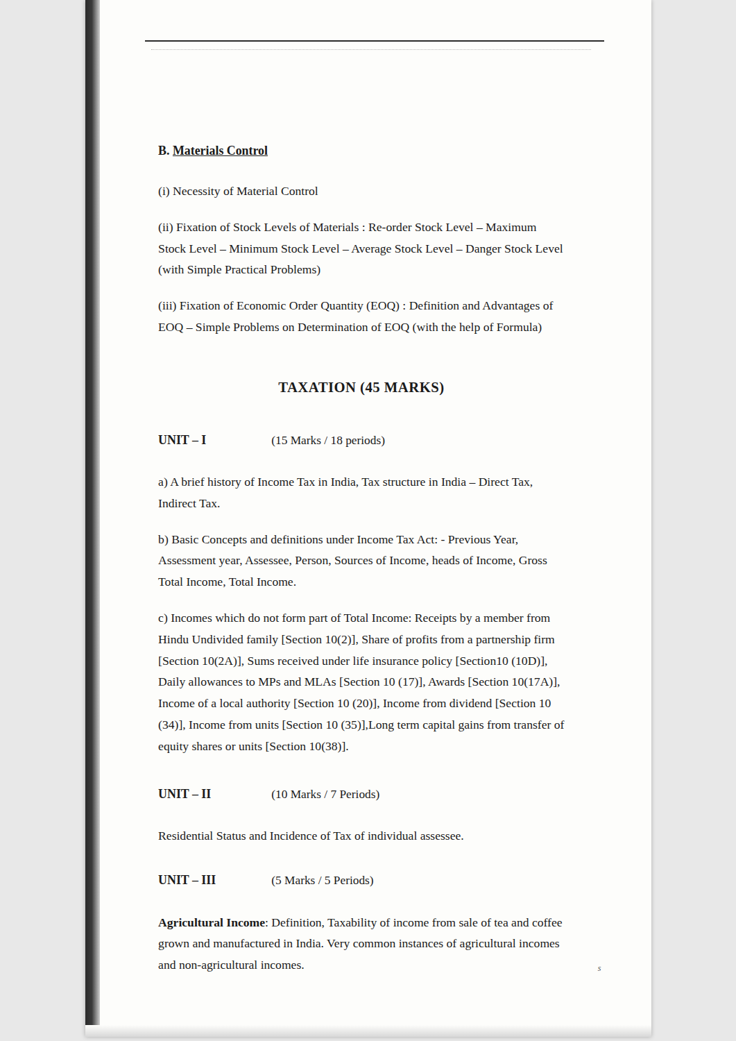B. Materials Control
(i) Necessity of Material Control
(ii) Fixation of Stock Levels of Materials : Re-order Stock Level – Maximum Stock Level – Minimum Stock Level – Average Stock Level – Danger Stock Level (with Simple Practical Problems)
(iii) Fixation of Economic Order Quantity (EOQ) : Definition and Advantages of EOQ – Simple Problems on Determination of EOQ (with the help of Formula)
TAXATION (45 MARKS)
UNIT – I (15 Marks / 18 periods)
a) A brief history of Income Tax in India, Tax structure in India – Direct Tax, Indirect Tax.
b) Basic Concepts and definitions under Income Tax Act: - Previous Year, Assessment year, Assessee, Person, Sources of Income, heads of Income, Gross Total Income, Total Income.
c) Incomes which do not form part of Total Income: Receipts by a member from Hindu Undivided family [Section 10(2)], Share of profits from a partnership firm [Section 10(2A)], Sums received under life insurance policy [Section10 (10D)], Daily allowances to MPs and MLAs [Section 10 (17)], Awards [Section 10(17A)], Income of a local authority [Section 10 (20)], Income from dividend [Section 10 (34)], Income from units [Section 10 (35)],Long term capital gains from transfer of equity shares or units [Section 10(38)].
UNIT – II (10 Marks / 7 Periods)
Residential Status and Incidence of Tax of individual assessee.
UNIT – III (5 Marks / 5 Periods)
Agricultural Income: Definition, Taxability of income from sale of tea and coffee grown and manufactured in India. Very common instances of agricultural incomes and non-agricultural incomes.
s